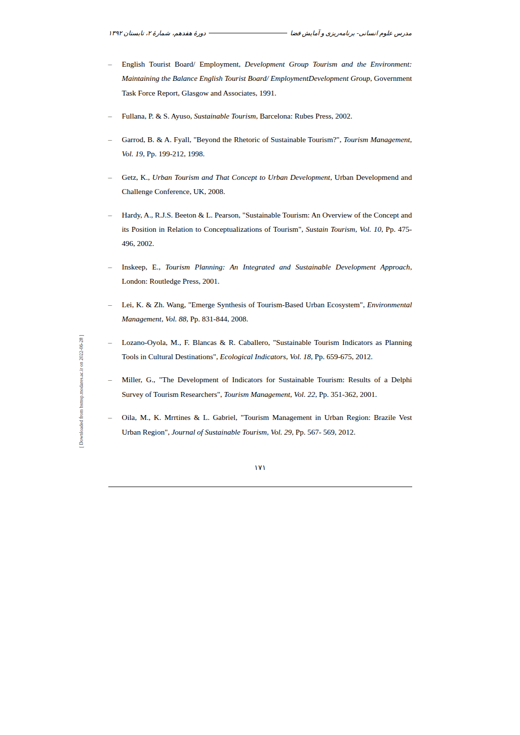مدرس علوم انسانی- برنامه‌ریزی و آمایش فضا دورهٔ هفدهم، شمارهٔ ۲، تابستان ۱۳۹۲
English Tourist Board/ Employment, Development Group Tourism and the Environment: Maintaining the Balance English Tourist Board/ EmploymentDevelopment Group, Government Task Force Report, Glasgow and Associates, 1991.
Fullana, P. & S. Ayuso, Sustainable Tourism, Barcelona: Rubes Press, 2002.
Garrod, B. & A. Fyall, "Beyond the Rhetoric of Sustainable Tourism?", Tourism Management, Vol. 19, Pp. 199-212, 1998.
Getz, K., Urban Tourism and That Concept to Urban Development, Urban Developmend and Challenge Conference, UK, 2008.
Hardy, A., R.J.S. Beeton & L. Pearson, "Sustainable Tourism: An Overview of the Concept and its Position in Relation to Conceptualizations of Tourism", Sustain Tourism, Vol. 10, Pp. 475-496, 2002.
Inskeep, E., Tourism Planning: An Integrated and Sustainable Development Approach, London: Routledge Press, 2001.
Lei, K. & Zh. Wang, "Emerge Synthesis of Tourism-Based Urban Ecosystem", Environmental Management, Vol. 88, Pp. 831-844, 2008.
Lozano-Oyola, M., F. Blancas & R. Caballero, "Sustainable Tourism Indicators as Planning Tools in Cultural Destinations", Ecological Indicators, Vol. 18, Pp. 659-675, 2012.
Miller, G., "The Development of Indicators for Sustainable Tourism: Results of a Delphi Survey of Tourism Researchers", Tourism Management, Vol. 22, Pp. 351-362, 2001.
Oila, M., K. Mrrtines & L. Gabriel, "Tourism Management in Urban Region: Brazile Vest Urban Region", Journal of Sustainable Tourism, Vol. 29, Pp. 567- 569, 2012.
۱۷۱
[ Downloaded from hsmsp.modares.ac.ir on 2022-06-28 ]